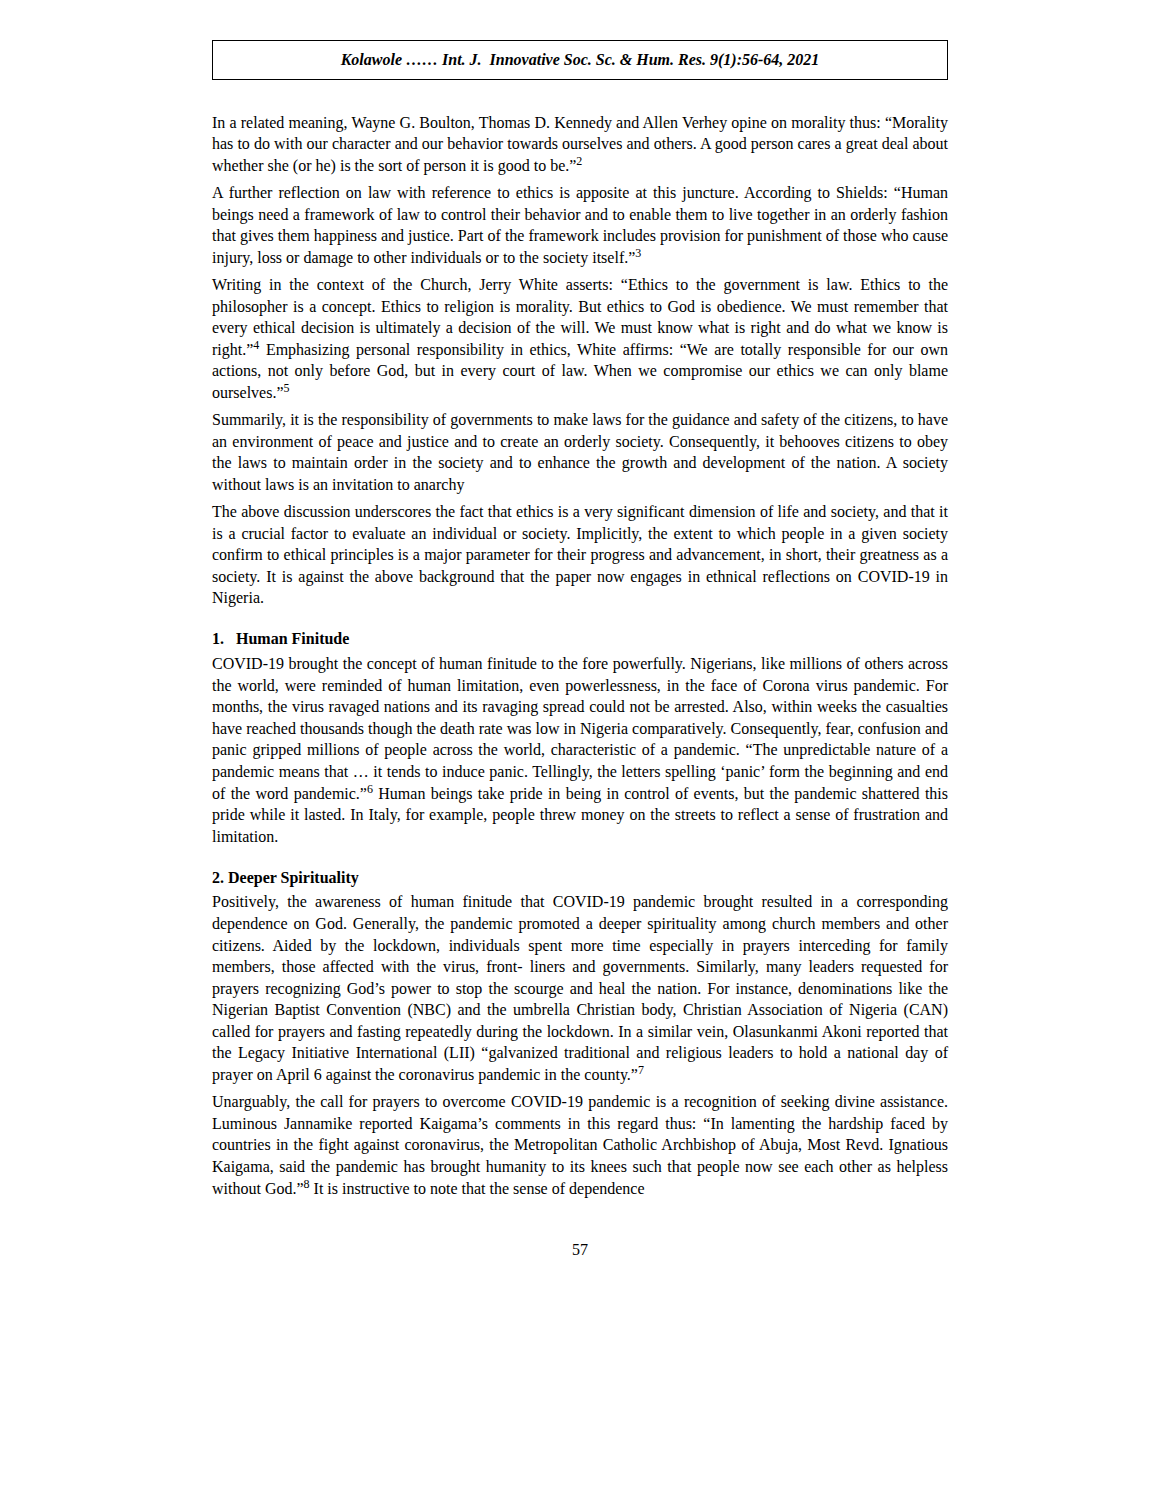Kolawole …… Int. J. Innovative Soc. Sc. & Hum. Res. 9(1):56-64, 2021
In a related meaning, Wayne G. Boulton, Thomas D. Kennedy and Allen Verhey opine on morality thus: “Morality has to do with our character and our behavior towards ourselves and others. A good person cares a great deal about whether she (or he) is the sort of person it is good to be.”2
A further reflection on law with reference to ethics is apposite at this juncture. According to Shields: “Human beings need a framework of law to control their behavior and to enable them to live together in an orderly fashion that gives them happiness and justice. Part of the framework includes provision for punishment of those who cause injury, loss or damage to other individuals or to the society itself.”3
Writing in the context of the Church, Jerry White asserts: “Ethics to the government is law. Ethics to the philosopher is a concept. Ethics to religion is morality. But ethics to God is obedience. We must remember that every ethical decision is ultimately a decision of the will. We must know what is right and do what we know is right.”4 Emphasizing personal responsibility in ethics, White affirms: “We are totally responsible for our own actions, not only before God, but in every court of law. When we compromise our ethics we can only blame ourselves.”5
Summarily, it is the responsibility of governments to make laws for the guidance and safety of the citizens, to have an environment of peace and justice and to create an orderly society. Consequently, it behooves citizens to obey the laws to maintain order in the society and to enhance the growth and development of the nation. A society without laws is an invitation to anarchy
The above discussion underscores the fact that ethics is a very significant dimension of life and society, and that it is a crucial factor to evaluate an individual or society. Implicitly, the extent to which people in a given society confirm to ethical principles is a major parameter for their progress and advancement, in short, their greatness as a society. It is against the above background that the paper now engages in ethnical reflections on COVID-19 in Nigeria.
1. Human Finitude
COVID-19 brought the concept of human finitude to the fore powerfully. Nigerians, like millions of others across the world, were reminded of human limitation, even powerlessness, in the face of Corona virus pandemic. For months, the virus ravaged nations and its ravaging spread could not be arrested. Also, within weeks the casualties have reached thousands though the death rate was low in Nigeria comparatively. Consequently, fear, confusion and panic gripped millions of people across the world, characteristic of a pandemic. “The unpredictable nature of a pandemic means that … it tends to induce panic. Tellingly, the letters spelling ‘panic’ form the beginning and end of the word pandemic.”6 Human beings take pride in being in control of events, but the pandemic shattered this pride while it lasted. In Italy, for example, people threw money on the streets to reflect a sense of frustration and limitation.
2. Deeper Spirituality
Positively, the awareness of human finitude that COVID-19 pandemic brought resulted in a corresponding dependence on God. Generally, the pandemic promoted a deeper spirituality among church members and other citizens. Aided by the lockdown, individuals spent more time especially in prayers interceding for family members, those affected with the virus, front- liners and governments. Similarly, many leaders requested for prayers recognizing God’s power to stop the scourge and heal the nation. For instance, denominations like the Nigerian Baptist Convention (NBC) and the umbrella Christian body, Christian Association of Nigeria (CAN) called for prayers and fasting repeatedly during the lockdown. In a similar vein, Olasunkanmi Akoni reported that the Legacy Initiative International (LII) “galvanized traditional and religious leaders to hold a national day of prayer on April 6 against the coronavirus pandemic in the county.”7
Unarguably, the call for prayers to overcome COVID-19 pandemic is a recognition of seeking divine assistance. Luminous Jannamike reported Kaigama’s comments in this regard thus: “In lamenting the hardship faced by countries in the fight against coronavirus, the Metropolitan Catholic Archbishop of Abuja, Most Revd. Ignatious Kaigama, said the pandemic has brought humanity to its knees such that people now see each other as helpless without God.”8 It is instructive to note that the sense of dependence
57